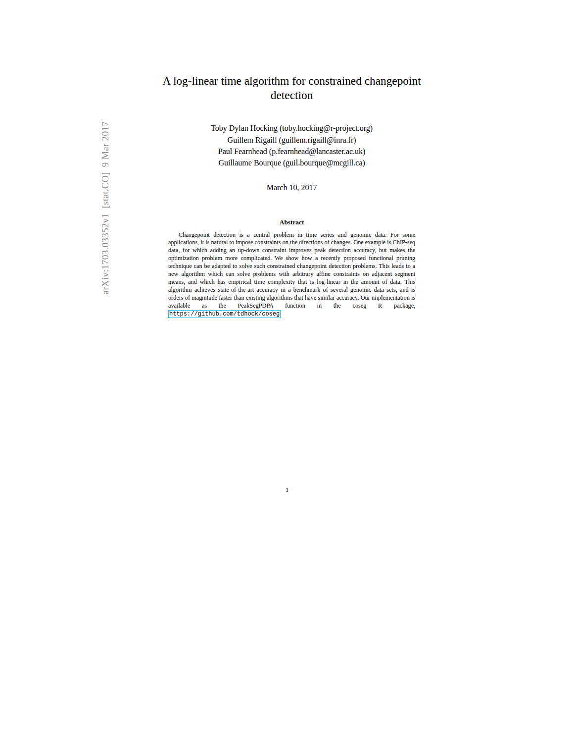arXiv:1703.03352v1 [stat.CO] 9 Mar 2017
A log-linear time algorithm for constrained changepoint detection
Toby Dylan Hocking (toby.hocking@r-project.org)
Guillem Rigaill (guillem.rigaill@inra.fr)
Paul Fearnhead (p.fearnhead@lancaster.ac.uk)
Guillaume Bourque (guil.bourque@mcgill.ca)
March 10, 2017
Abstract
Changepoint detection is a central problem in time series and genomic data. For some applications, it is natural to impose constraints on the directions of changes. One example is ChIP-seq data, for which adding an up-down constraint improves peak detection accuracy, but makes the optimization problem more complicated. We show how a recently proposed functional pruning technique can be adapted to solve such constrained changepoint detection problems. This leads to a new algorithm which can solve problems with arbitrary affine constraints on adjacent segment means, and which has empirical time complexity that is log-linear in the amount of data. This algorithm achieves state-of-the-art accuracy in a benchmark of several genomic data sets, and is orders of magnitude faster than existing algorithms that have similar accuracy. Our implementation is available as the PeakSegPDPA function in the coseg R package, https://github.com/tdhock/coseg
1